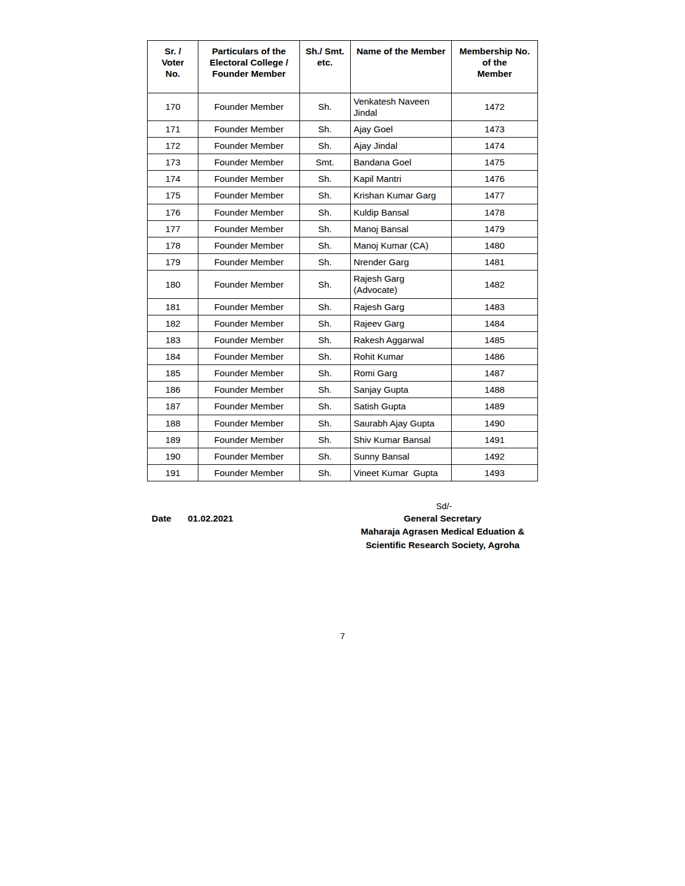| Sr. / Voter No. | Particulars of the Electoral College / Founder Member | Sh./ Smt. etc. | Name of the Member | Membership No. of the Member |
| --- | --- | --- | --- | --- |
| 170 | Founder Member | Sh. | Venkatesh Naveen Jindal | 1472 |
| 171 | Founder Member | Sh. | Ajay Goel | 1473 |
| 172 | Founder Member | Sh. | Ajay Jindal | 1474 |
| 173 | Founder Member | Smt. | Bandana Goel | 1475 |
| 174 | Founder Member | Sh. | Kapil Mantri | 1476 |
| 175 | Founder Member | Sh. | Krishan Kumar Garg | 1477 |
| 176 | Founder Member | Sh. | Kuldip Bansal | 1478 |
| 177 | Founder Member | Sh. | Manoj Bansal | 1479 |
| 178 | Founder Member | Sh. | Manoj Kumar (CA) | 1480 |
| 179 | Founder Member | Sh. | Nrender Garg | 1481 |
| 180 | Founder Member | Sh. | Rajesh Garg (Advocate) | 1482 |
| 181 | Founder Member | Sh. | Rajesh Garg | 1483 |
| 182 | Founder Member | Sh. | Rajeev Garg | 1484 |
| 183 | Founder Member | Sh. | Rakesh Aggarwal | 1485 |
| 184 | Founder Member | Sh. | Rohit Kumar | 1486 |
| 185 | Founder Member | Sh. | Romi Garg | 1487 |
| 186 | Founder Member | Sh. | Sanjay Gupta | 1488 |
| 187 | Founder Member | Sh. | Satish Gupta | 1489 |
| 188 | Founder Member | Sh. | Saurabh Ajay Gupta | 1490 |
| 189 | Founder Member | Sh. | Shiv Kumar Bansal | 1491 |
| 190 | Founder Member | Sh. | Sunny Bansal | 1492 |
| 191 | Founder Member | Sh. | Vineet Kumar Gupta | 1493 |
Sd/-
Date01.02.2021
General Secretary
Maharaja Agrasen Medical Eduation &
Scientific Research Society, Agroha
7